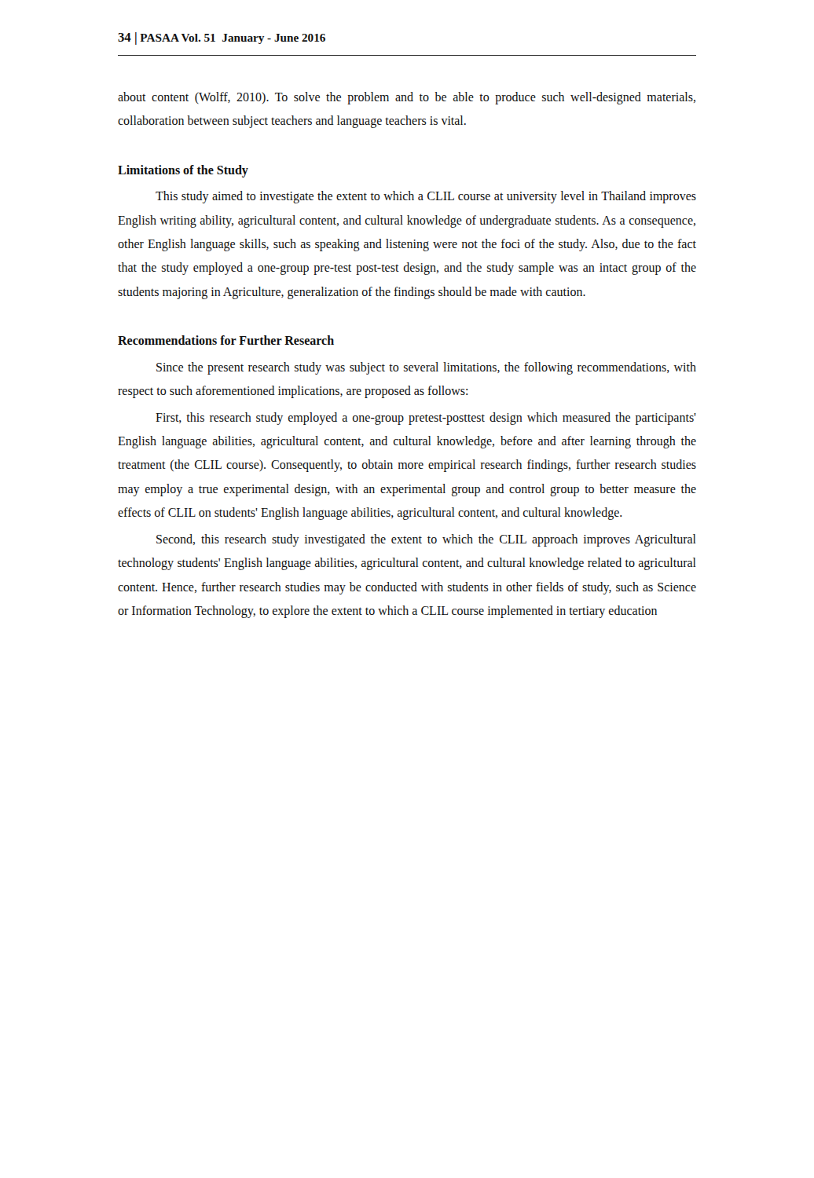34 | PASAA Vol. 51 January - June 2016
about content (Wolff, 2010). To solve the problem and to be able to produce such well-designed materials, collaboration between subject teachers and language teachers is vital.
Limitations of the Study
This study aimed to investigate the extent to which a CLIL course at university level in Thailand improves English writing ability, agricultural content, and cultural knowledge of undergraduate students. As a consequence, other English language skills, such as speaking and listening were not the foci of the study. Also, due to the fact that the study employed a one-group pre-test post-test design, and the study sample was an intact group of the students majoring in Agriculture, generalization of the findings should be made with caution.
Recommendations for Further Research
Since the present research study was subject to several limitations, the following recommendations, with respect to such aforementioned implications, are proposed as follows:
First, this research study employed a one-group pretest-posttest design which measured the participants' English language abilities, agricultural content, and cultural knowledge, before and after learning through the treatment (the CLIL course). Consequently, to obtain more empirical research findings, further research studies may employ a true experimental design, with an experimental group and control group to better measure the effects of CLIL on students' English language abilities, agricultural content, and cultural knowledge.
Second, this research study investigated the extent to which the CLIL approach improves Agricultural technology students' English language abilities, agricultural content, and cultural knowledge related to agricultural content. Hence, further research studies may be conducted with students in other fields of study, such as Science or Information Technology, to explore the extent to which a CLIL course implemented in tertiary education